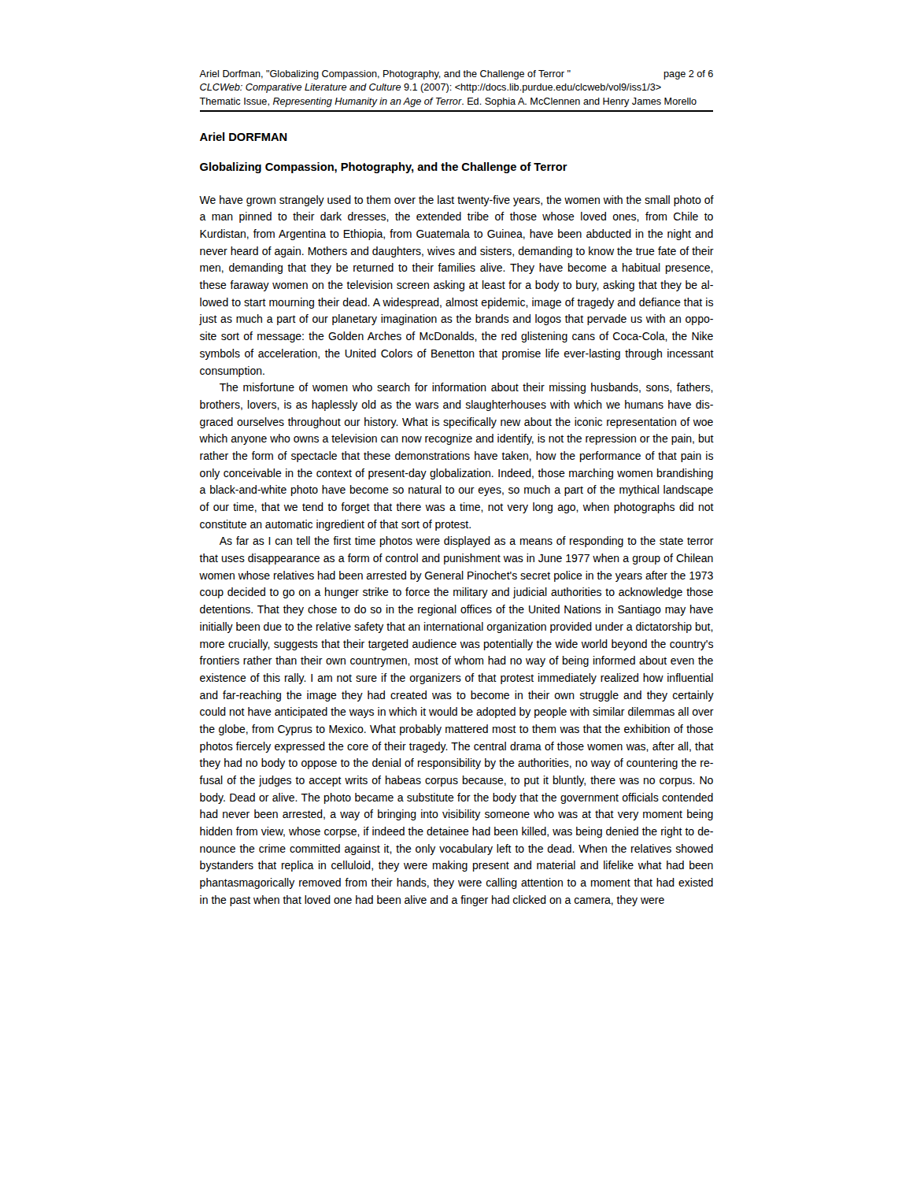Ariel Dorfman, "Globalizing Compassion, Photography, and the Challenge of Terror " page 2 of 6
CLCWeb: Comparative Literature and Culture 9.1 (2007): <http://docs.lib.purdue.edu/clcweb/vol9/iss1/3>
Thematic Issue, Representing Humanity in an Age of Terror. Ed. Sophia A. McClennen and Henry James Morello
Ariel DORFMAN
Globalizing Compassion, Photography, and the Challenge of Terror
We have grown strangely used to them over the last twenty-five years, the women with the small photo of a man pinned to their dark dresses, the extended tribe of those whose loved ones, from Chile to Kurdistan, from Argentina to Ethiopia, from Guatemala to Guinea, have been abducted in the night and never heard of again. Mothers and daughters, wives and sisters, demanding to know the true fate of their men, demanding that they be returned to their families alive. They have become a habitual presence, these faraway women on the television screen asking at least for a body to bury, asking that they be allowed to start mourning their dead. A widespread, almost epidemic, image of tragedy and defiance that is just as much a part of our planetary imagination as the brands and logos that pervade us with an opposite sort of message: the Golden Arches of McDonalds, the red glistening cans of Coca-Cola, the Nike symbols of acceleration, the United Colors of Benetton that promise life ever-lasting through incessant consumption.
The misfortune of women who search for information about their missing husbands, sons, fathers, brothers, lovers, is as haplessly old as the wars and slaughterhouses with which we humans have disgraced ourselves throughout our history. What is specifically new about the iconic representation of woe which anyone who owns a television can now recognize and identify, is not the repression or the pain, but rather the form of spectacle that these demonstrations have taken, how the performance of that pain is only conceivable in the context of present-day globalization. Indeed, those marching women brandishing a black-and-white photo have become so natural to our eyes, so much a part of the mythical landscape of our time, that we tend to forget that there was a time, not very long ago, when photographs did not constitute an automatic ingredient of that sort of protest.
As far as I can tell the first time photos were displayed as a means of responding to the state terror that uses disappearance as a form of control and punishment was in June 1977 when a group of Chilean women whose relatives had been arrested by General Pinochet's secret police in the years after the 1973 coup decided to go on a hunger strike to force the military and judicial authorities to acknowledge those detentions. That they chose to do so in the regional offices of the United Nations in Santiago may have initially been due to the relative safety that an international organization provided under a dictatorship but, more crucially, suggests that their targeted audience was potentially the wide world beyond the country's frontiers rather than their own countrymen, most of whom had no way of being informed about even the existence of this rally. I am not sure if the organizers of that protest immediately realized how influential and far-reaching the image they had created was to become in their own struggle and they certainly could not have anticipated the ways in which it would be adopted by people with similar dilemmas all over the globe, from Cyprus to Mexico. What probably mattered most to them was that the exhibition of those photos fiercely expressed the core of their tragedy. The central drama of those women was, after all, that they had no body to oppose to the denial of responsibility by the authorities, no way of countering the refusal of the judges to accept writs of habeas corpus because, to put it bluntly, there was no corpus. No body. Dead or alive. The photo became a substitute for the body that the government officials contended had never been arrested, a way of bringing into visibility someone who was at that very moment being hidden from view, whose corpse, if indeed the detainee had been killed, was being denied the right to denounce the crime committed against it, the only vocabulary left to the dead. When the relatives showed bystanders that replica in celluloid, they were making present and material and lifelike what had been phantasmagorically removed from their hands, they were calling attention to a moment that had existed in the past when that loved one had been alive and a finger had clicked on a camera, they were